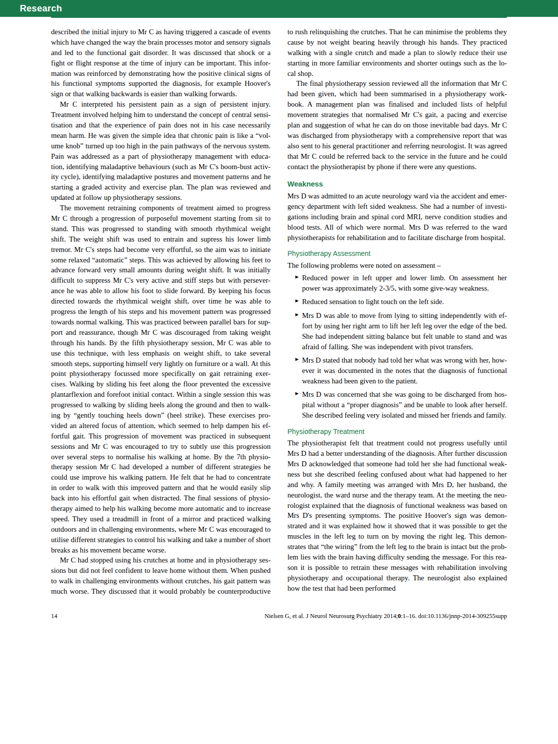Research
described the initial injury to Mr C as having triggered a cascade of events which have changed the way the brain processes motor and sensory signals and led to the functional gait disorder. It was discussed that shock or a fight or flight response at the time of injury can be important. This information was reinforced by demonstrating how the positive clinical signs of his functional symptoms supported the diagnosis, for example Hoover's sign or that walking backwards is easier than walking forwards.
Mr C interpreted his persistent pain as a sign of persistent injury. Treatment involved helping him to understand the concept of central sensitisation and that the experience of pain does not in his case necessarily mean harm. He was given the simple idea that chronic pain is like a “volume knob” turned up too high in the pain pathways of the nervous system. Pain was addressed as a part of physiotherapy management with education, identifying maladaptive behaviours (such as Mr C's boom-bust activity cycle), identifying maladaptive postures and movement patterns and he starting a graded activity and exercise plan. The plan was reviewed and updated at follow up physiotherapy sessions.
The movement retraining components of treatment aimed to progress Mr C through a progression of purposeful movement starting from sit to stand. This was progressed to standing with smooth rhythmical weight shift. The weight shift was used to entrain and supress his lower limb tremor. Mr C's steps had become very effortful, so the aim was to initiate some relaxed “automatic” steps. This was achieved by allowing his feet to advance forward very small amounts during weight shift. It was initially difficult to suppress Mr C's very active and stiff steps but with perseverance he was able to allow his foot to slide forward. By keeping his focus directed towards the rhythmical weight shift, over time he was able to progress the length of his steps and his movement pattern was progressed towards normal walking. This was practiced between parallel bars for support and reassurance, though Mr C was discouraged from taking weight through his hands. By the fifth physiotherapy session, Mr C was able to use this technique, with less emphasis on weight shift, to take several smooth steps, supporting himself very lightly on furniture or a wall. At this point physiotherapy focussed more specifically on gait retraining exercises. Walking by sliding his feet along the floor prevented the excessive plantarflexion and forefoot initial contact. Within a single session this was progressed to walking by sliding heels along the ground and then to walking by “gently touching heels down” (heel strike). These exercises provided an altered focus of attention, which seemed to help dampen his effortful gait. This progression of movement was practiced in subsequent sessions and Mr C was encouraged to try to subtly use this progression over several steps to normalise his walking at home. By the 7th physiotherapy session Mr C had developed a number of different strategies he could use improve his walking pattern. He felt that he had to concentrate in order to walk with this improved pattern and that he would easily slip back into his effortful gait when distracted. The final sessions of physiotherapy aimed to help his walking become more automatic and to increase speed. They used a treadmill in front of a mirror and practiced walking outdoors and in challenging environments, where Mr C was encouraged to utilise different strategies to control his walking and take a number of short breaks as his movement became worse.
Mr C had stopped using his crutches at home and in physiotherapy sessions but did not feel confident to leave home without them. When pushed to walk in challenging environments without crutches, his gait pattern was much worse. They discussed that it would probably be counterproductive to rush relinquishing the crutches. That he can minimise the problems they cause by not weight bearing heavily through his hands. They practiced walking with a single crutch and made a plan to slowly reduce their use starting in more familiar environments and shorter outings such as the local shop.
The final physiotherapy session reviewed all the information that Mr C had been given, which had been summarised in a physiotherapy workbook. A management plan was finalised and included lists of helpful movement strategies that normalised Mr C's gait, a pacing and exercise plan and suggestion of what he can do on those inevitable bad days. Mr C was discharged from physiotherapy with a comprehensive report that was also sent to his general practitioner and referring neurologist. It was agreed that Mr C could be referred back to the service in the future and he could contact the physiotherapist by phone if there were any questions.
Weakness
Mrs D was admitted to an acute neurology ward via the accident and emergency department with left sided weakness. She had a number of investigations including brain and spinal cord MRI, nerve condition studies and blood tests. All of which were normal. Mrs D was referred to the ward physiotherapists for rehabilitation and to facilitate discharge from hospital.
Physiotherapy Assessment
The following problems were noted on assessment –
Reduced power in left upper and lower limb. On assessment her power was approximately 2-3/5, with some give-way weakness.
Reduced sensation to light touch on the left side.
Mrs D was able to move from lying to sitting independently with effort by using her right arm to lift her left leg over the edge of the bed. She had independent sitting balance but felt unable to stand and was afraid of falling. She was independent with pivot transfers.
Mrs D stated that nobody had told her what was wrong with her, however it was documented in the notes that the diagnosis of functional weakness had been given to the patient.
Mrs D was concerned that she was going to be discharged from hospital without a “proper diagnosis” and be unable to look after herself. She described feeling very isolated and missed her friends and family.
Physiotherapy Treatment
The physiotherapist felt that treatment could not progress usefully until Mrs D had a better understanding of the diagnosis. After further discussion Mrs D acknowledged that someone had told her she had functional weakness but she described feeling confused about what had happened to her and why. A family meeting was arranged with Mrs D, her husband, the neurologist, the ward nurse and the therapy team. At the meeting the neurologist explained that the diagnosis of functional weakness was based on Mrs D's presenting symptoms. The positive Hoover's sign was demonstrated and it was explained how it showed that it was possible to get the muscles in the left leg to turn on by moving the right leg. This demonstrates that “the wiring” from the left leg to the brain is intact but the problem lies with the brain having difficulty sending the message. For this reason it is possible to retrain these messages with rehabilitation involving physiotherapy and occupational therapy. The neurologist also explained how the test that had been performed
14 Nielsen G, et al. J Neurol Neurosurg Psychiatry 2014;0:1–16. doi:10.1136/jnnp-2014-309255supp